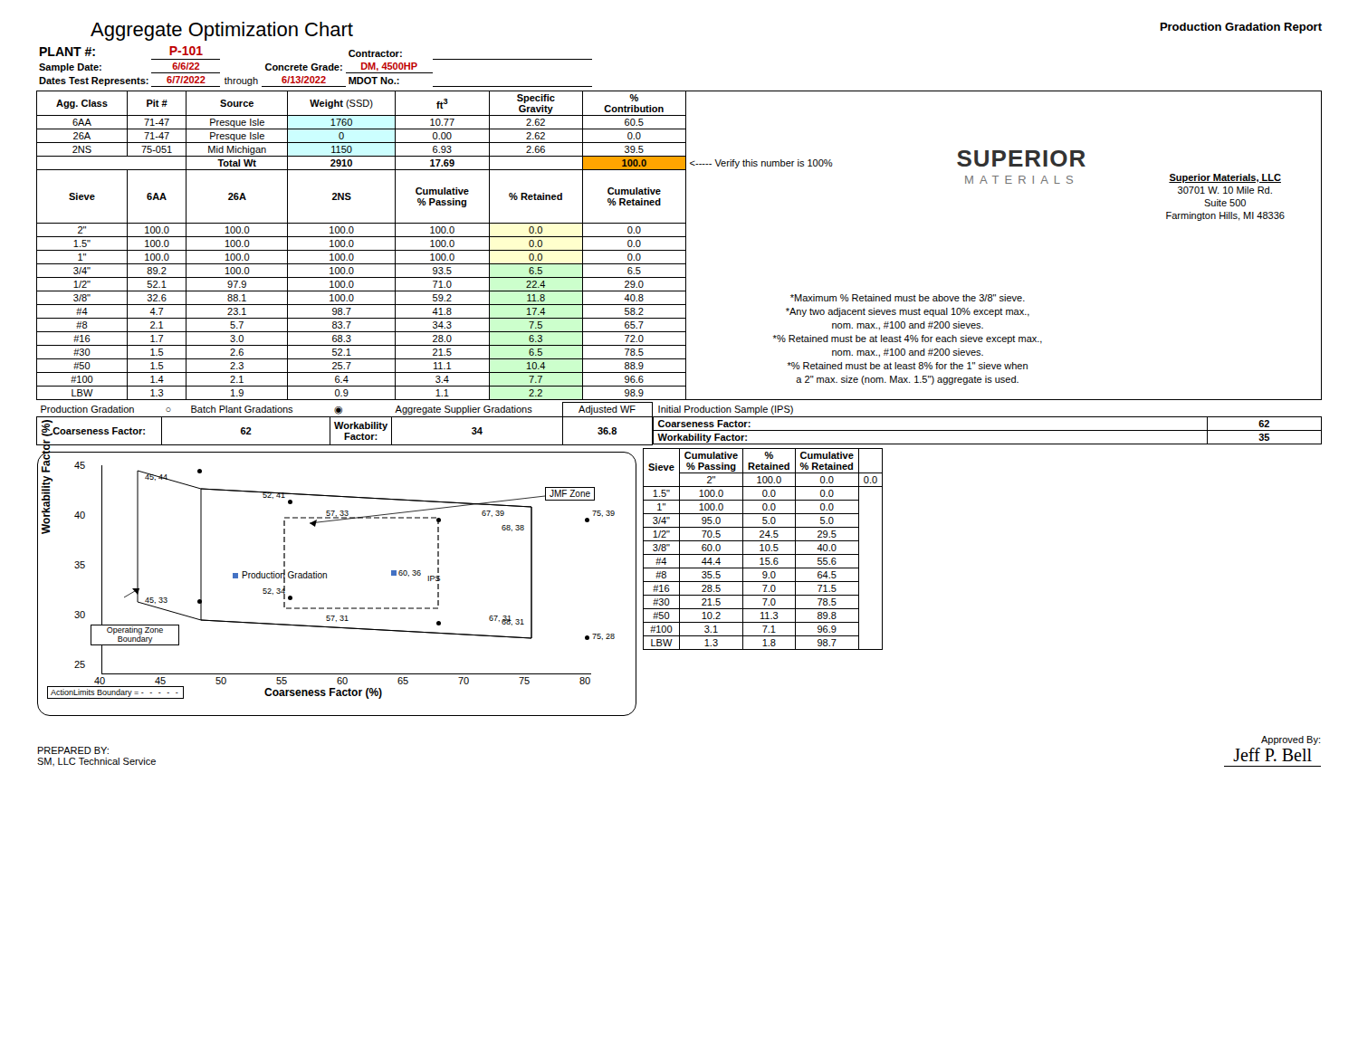Aggregate Optimization Chart
Production Gradation Report
| PLANT #: | P-101 | | | Contractor: | |
| Sample Date: | 6/6/22 | | Concrete Grade: | DM, 4500HP | |
| Dates Test Represents: | 6/7/2022 | through | 6/13/2022 | MDOT No.: | |
| Agg. Class | Pit # | Source | Weight (SSD) | ft 3 | Specific Gravity | % Contribution | | |
| --- | --- | --- | --- | --- | --- | --- | --- | --- |
| 6AA | 71-47 | Presque Isle | 1760 | 10.77 | 2.62 | 60.5 | |
| 26A | 71-47 | Presque Isle | 0 | 0.00 | 2.62 | 0.0 | | SUPERIOR MATERIALS |
| 2NS | 75-051 | Mid Michigan | 1150 | 6.93 | 2.66 | 39.5 | |
| | | Total Wt | 2910 | 17.69 | | 100.0 | <----- Verify this number is 100% |
| Sieve | 6AA | 26A | 2NS | Cumulative % Passing | % Retained | Cumulative % Retained | | Superior Materials, LLC 30701 W. 10 Mile Rd. Suite 500 Farmington Hills, MI 48336 |
| 2" | 100.0 | 100.0 | 100.0 | 100.0 | 0.0 | 0.0 | | |
| 1.5" | 100.0 | 100.0 | 100.0 | 100.0 | 0.0 | 0.0 | | |
| 1" | 100.0 | 100.0 | 100.0 | 100.0 | 0.0 | 0.0 | | |
| 3/4" | 89.2 | 100.0 | 100.0 | 93.5 | 6.5 | 6.5 | | |
| 1/2" | 52.1 | 97.9 | 100.0 | 71.0 | 22.4 | 29.0 | | |
| 3/8" | 32.6 | 88.1 | 100.0 | 59.2 | 11.8 | 40.8 | *Maximum % Retained must be above the 3/8" sieve. |
| #4 | 4.7 | 23.1 | 98.7 | 41.8 | 17.4 | 58.2 | *Any two adjacent sieves must equal 10% except max., |
| #8 | 2.1 | 5.7 | 83.7 | 34.3 | 7.5 | 65.7 | nom. max., #100 and #200 sieves. |
| #16 | 1.7 | 3.0 | 68.3 | 28.0 | 6.3 | 72.0 | *% Retained must be at least 4% for each sieve except max., |
| #30 | 1.5 | 2.6 | 52.1 | 21.5 | 6.5 | 78.5 | nom. max., #100 and #200 sieves. |
| #50 | 1.5 | 2.3 | 25.7 | 11.1 | 10.4 | 88.9 | *% Retained must be at least 8% for the 1" sieve when |
| #100 | 1.4 | 2.1 | 6.4 | 3.4 | 7.7 | 96.6 | a 2" max. size (nom. Max. 1.5") aggregate is used. |
| LBW | 1.3 | 1.9 | 0.9 | 1.1 | 2.2 | 98.9 | |
| Production Gradation | ○ | Batch Plant Gradations | ◉ | Aggregate Supplier Gradations | Adjusted WF | Initial Production Sample (IPS) |
| Coarseness Factor: | 62 | Workability Factor: | 34 | 36.8 | / Coarseness Factor: / 62 / / Workability Factor: / 35 / |
| Workability Factor (%) Coarseness Factor (%) 45 40 35 30 25 40 45 50 55 60 65 70 75 80 JMF Zone Operating Zone Boundary ActionLimits Boundary = - - - - - Production Gradation 45, 44 52, 41 57, 33 67, 39 68, 38 75, 39 60, 36 IPS 52, 34 45, 33 57, 31 67, 31 68, 31 75, 28 | / Sieve / Cumulative % Passing / % Retained / Cumulative % Retained / / --- / --- / --- / --- / / 2" / 100.0 / 0.0 / 0.0 / / 1.5" / 100.0 / 0.0 / 0.0 / / 1" / 100.0 / 0.0 / 0.0 / / 3/4" / 95.0 / 5.0 / 5.0 / / 1/2" / 70.5 / 24.5 / 29.5 / / 3/8" / 60.0 / 10.5 / 40.0 / / #4 / 44.4 / 15.6 / 55.6 / / #8 / 35.5 / 9.0 / 64.5 / / #16 / 28.5 / 7.0 / 71.5 / / #30 / 21.5 / 7.0 / 78.5 / / #50 / 10.2 / 11.3 / 89.8 / / #100 / 3.1 / 7.1 / 96.9 / / LBW / 1.3 / 1.8 / 98.7 / |
| PREPARED BY: SM, LLC Technical Service | Approved By: Jeff P. Bell |